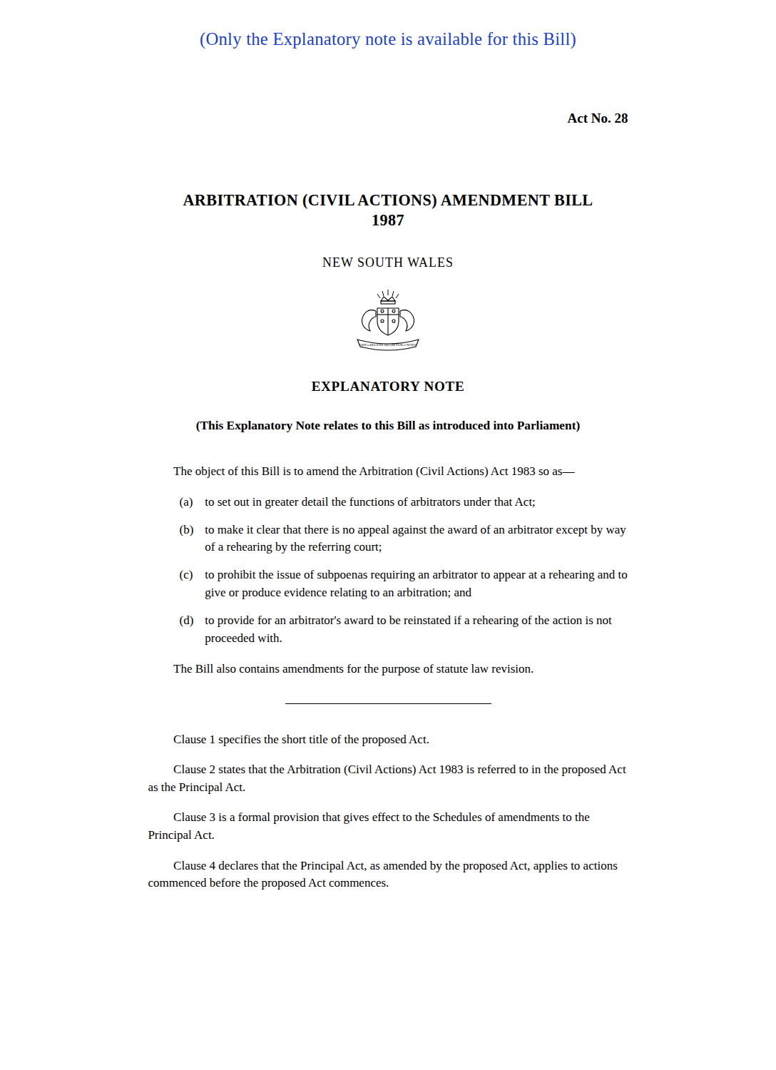(Only the Explanatory note is available for this Bill)
Act No. 28
ARBITRATION (CIVIL ACTIONS) AMENDMENT BILL
1987
NEW SOUTH WALES
ORTA RECENS QUAM PURA NITES
EXPLANATORY NOTE
(This Explanatory Note relates to this Bill as introduced into Parliament)
The object of this Bill is to amend the Arbitration (Civil Actions) Act 1983 so as—
(a) to set out in greater detail the functions of arbitrators under that Act;
(b) to make it clear that there is no appeal against the award of an arbitrator except by way of a rehearing by the referring court;
(c) to prohibit the issue of subpoenas requiring an arbitrator to appear at a rehearing and to give or produce evidence relating to an arbitration; and
(d) to provide for an arbitrator's award to be reinstated if a rehearing of the action is not proceeded with.
The Bill also contains amendments for the purpose of statute law revision.
Clause 1 specifies the short title of the proposed Act.
Clause 2 states that the Arbitration (Civil Actions) Act 1983 is referred to in the proposed Act as the Principal Act.
Clause 3 is a formal provision that gives effect to the Schedules of amendments to the Principal Act.
Clause 4 declares that the Principal Act, as amended by the proposed Act, applies to actions commenced before the proposed Act commences.